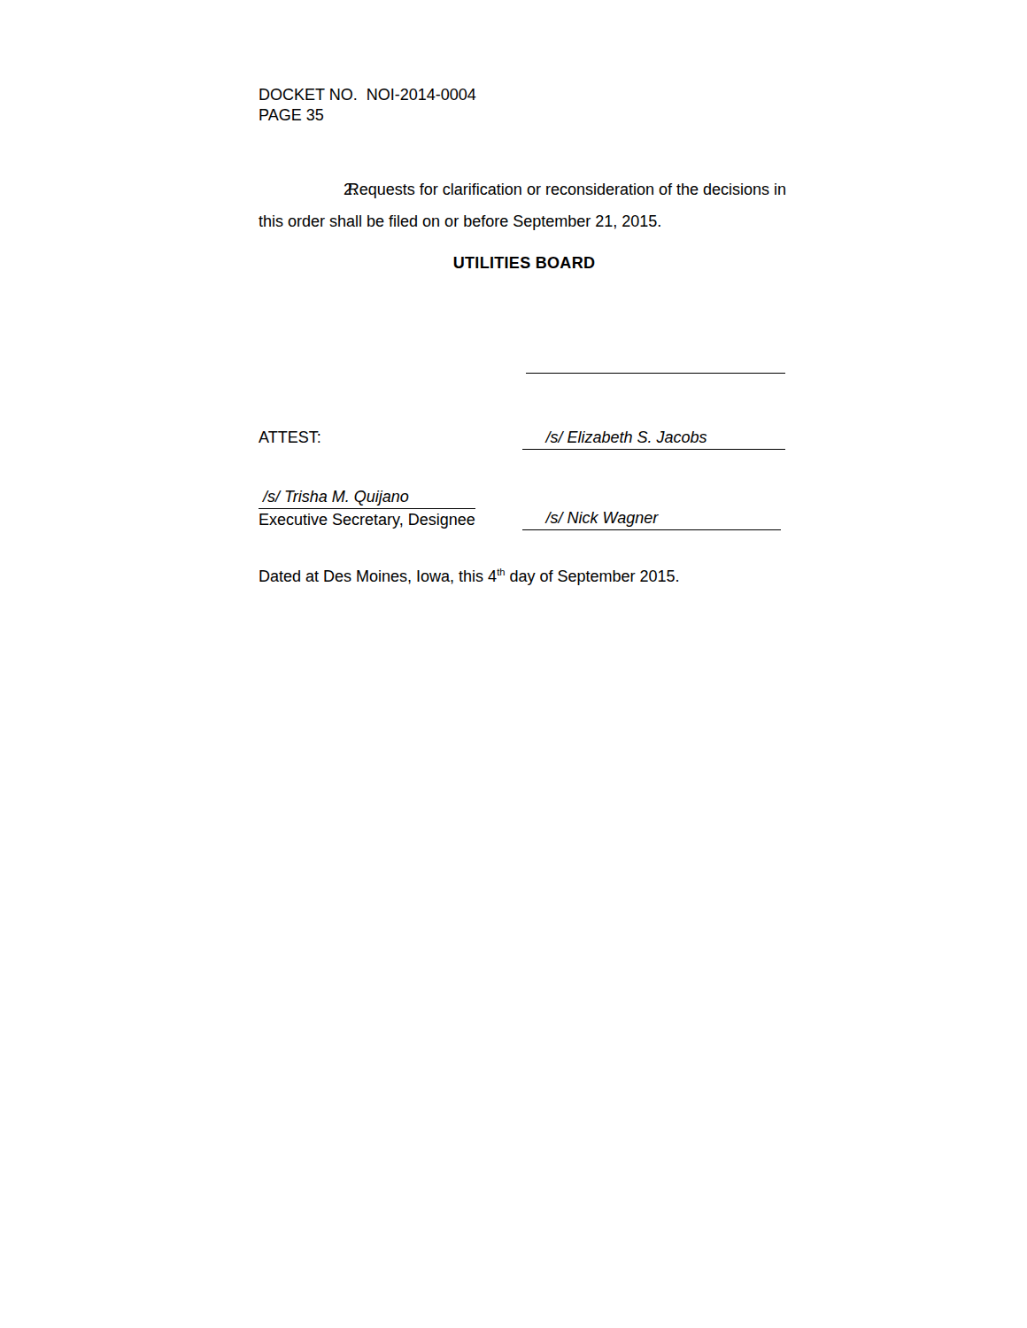DOCKET NO. NOI-2014-0004
PAGE 35
2. Requests for clarification or reconsideration of the decisions in this order shall be filed on or before September 21, 2015.
UTILITIES BOARD
ATTEST:
/s/ Elizabeth S. Jacobs
/s/ Trisha M. Quijano Executive Secretary, Designee
/s/ Nick Wagner
Dated at Des Moines, Iowa, this 4th day of September 2015.